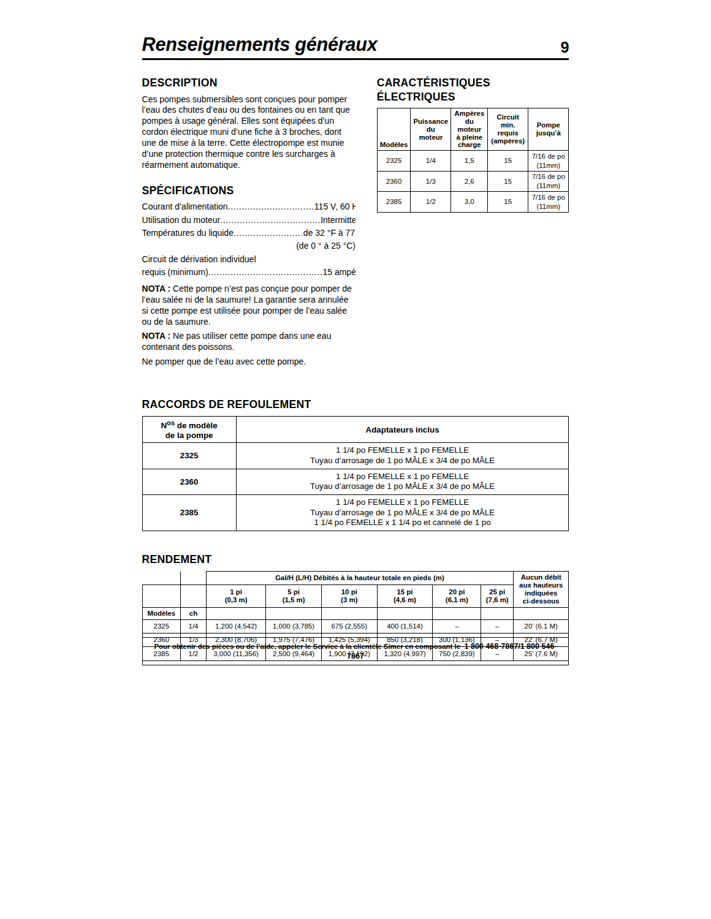Renseignements généraux
9
DESCRIPTION
Ces pompes submersibles sont conçues pour pomper l’eau des chutes d’eau ou des fontaines ou en tant que pompes à usage général. Elles sont équipées d’un cordon électrique muni d’une fiche à 3 broches, dont une de mise à la terre. Cette électropompe est munie d’une protection thermique contre les surcharges à réarmement automatique.
SPÉCIFICATIONS
Courant d’alimentation............................... 115 V, 60 Hz
Utilisation du moteur.................................... Intermittent
Températures du liquide......................... de 32 °F à 77 °F
(de 0 ° à 25 °C)
Circuit de dérivation individuel
requis (minimum)......................................... 15 ampères
NOTA : Cette pompe n’est pas conçue pour pomper de l’eau salée ni de la saumure! La garantie sera annulée si cette pompe est utilisée pour pomper de l’eau salée ou de la saumure.
NOTA : Ne pas utiliser cette pompe dans une eau contenant des poissons.
Ne pomper que de l’eau avec cette pompe.
CARACTÉRISTIQUES ÉLECTRIQUES
| Modèles | Puissance du moteur | Ampères du moteur à pleine charge | Circuit min. requis (ampères) | Pompe jusqu’à |
| --- | --- | --- | --- | --- |
| 2325 | 1/4 | 1,5 | 15 | 7/16 de po (11mm) |
| 2360 | 1/3 | 2,6 | 15 | 7/16 de po (11mm) |
| 2385 | 1/2 | 3,0 | 15 | 7/16 de po (11mm) |
RACCORDS DE REFOULEMENT
| N os de modèle de la pompe | Adaptateurs inclus |
| --- | --- |
| 2325 | 1 1/4 po FEMELLE x 1 po FEMELLE Tuyau d’arrosage de 1 po MÂLE x 3/4 de po MÂLE |
| 2360 | 1 1/4 po FEMELLE x 1 po FEMELLE Tuyau d’arrosage de 1 po MÂLE x 3/4 de po MÂLE |
| 2385 | 1 1/4 po FEMELLE x 1 po FEMELLE Tuyau d’arrosage de 1 po MÂLE x 3/4 de po MÂLE 1 1/4 po FEMELLE x 1 1/4 po et cannelé de 1 po |
RENDEMENT
| | | Gal/H (L/H) Débités à la hauteur totale en pieds (m) | Aucun débit aux hauteurs indiquées ci-dessous |
| --- | --- | --- | --- |
| | | 1 pi (0,3 m) | 5 pi (1,5 m) | 10 pi (3 m) | 15 pi (4,6 m) | 20 pi (6,1 m) | 25 pi (7,6 m) |
| Modèles | ch | | | | | | | |
| 2325 | 1/4 | 1,200 (4,542) | 1,000 (3,785) | 675 (2,555) | 400 (1,514) | – | – | 20’ (6.1 M) |
| 2360 | 1/3 | 2,300 (8,706) | 1,975 (7,476) | 1,425 (5,394) | 850 (3,218) | 300 (1,136) | – | 22’ (6.7 M) |
| 2385 | 1/2 | 3,000 (11,356) | 2,500 (9,464) | 1,900 (7,192) | 1,320 (4,997) | 750 (2,839) | – | 25’ (7.6 M) |
Pour obtenir des pièces ou de l’aide, appeler le Service à la clientèle Simer en composant le 1 800 468-7867/1 800 546-7867